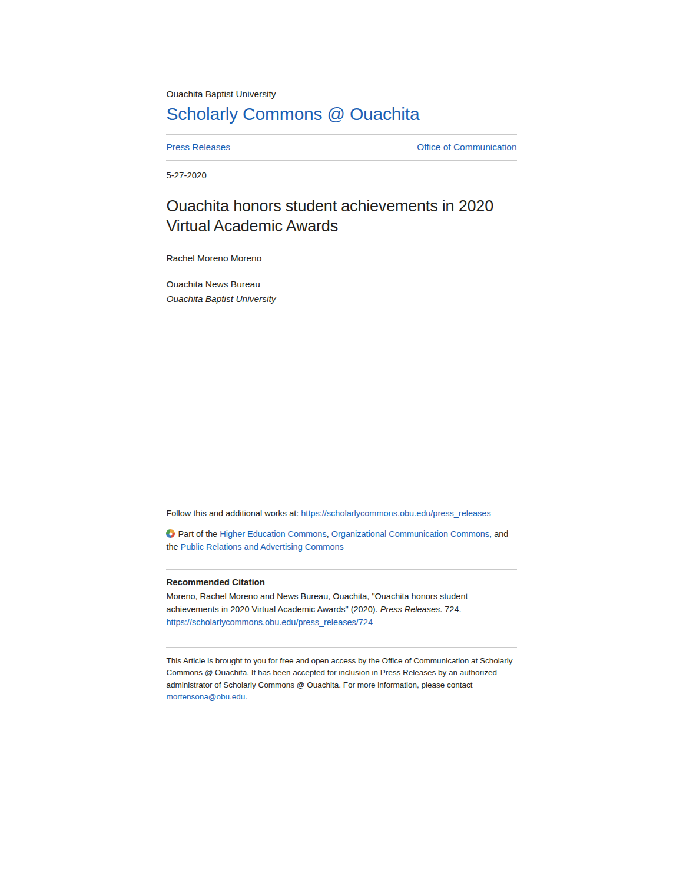Ouachita Baptist University
Scholarly Commons @ Ouachita
Press Releases
Office of Communication
5-27-2020
Ouachita honors student achievements in 2020 Virtual Academic Awards
Rachel Moreno Moreno
Ouachita News Bureau
Ouachita Baptist University
Follow this and additional works at: https://scholarlycommons.obu.edu/press_releases
Part of the Higher Education Commons, Organizational Communication Commons, and the Public Relations and Advertising Commons
Recommended Citation
Moreno, Rachel Moreno and News Bureau, Ouachita, "Ouachita honors student achievements in 2020 Virtual Academic Awards" (2020). Press Releases. 724.
https://scholarlycommons.obu.edu/press_releases/724
This Article is brought to you for free and open access by the Office of Communication at Scholarly Commons @ Ouachita. It has been accepted for inclusion in Press Releases by an authorized administrator of Scholarly Commons @ Ouachita. For more information, please contact mortensona@obu.edu.